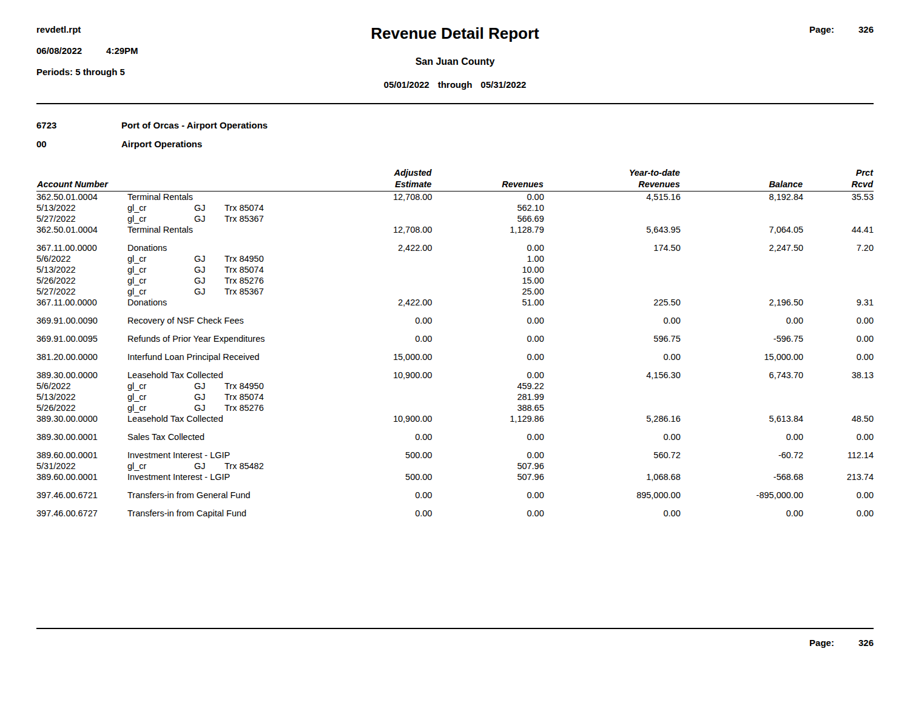revdetl.rpt
06/08/20224:29PM
Periods: 5 through 5
Revenue Detail Report
San Juan County
05/01/2022through05/31/2022
Page:326
6723 Port of Orcas - Airport Operations
00 Airport Operations
| | | | | Adjusted | | Year-to-date | | Prct |
| --- | --- | --- | --- | --- | --- | --- | --- | --- |
| Account Number | Estimate | Revenues | Revenues | Balance | Rcvd |
| 362.50.01.0004 | Terminal Rentals | 12,708.00 | 0.00 | 4,515.16 | 8,192.84 | 35.53 |
| 5/13/2022 | gl_cr | GJ | Trx 85074 | | 562.10 | | | |
| 5/27/2022 | gl_cr | GJ | Trx 85367 | | 566.69 | | | |
| 362.50.01.0004 | Terminal Rentals | 12,708.00 | 1,128.79 | 5,643.95 | 7,064.05 | 44.41 |
| 367.11.00.0000 | Donations | 2,422.00 | 0.00 | 174.50 | 2,247.50 | 7.20 |
| 5/6/2022 | gl_cr | GJ | Trx 84950 | | 1.00 | | | |
| 5/13/2022 | gl_cr | GJ | Trx 85074 | | 10.00 | | | |
| 5/26/2022 | gl_cr | GJ | Trx 85276 | | 15.00 | | | |
| 5/27/2022 | gl_cr | GJ | Trx 85367 | | 25.00 | | | |
| 367.11.00.0000 | Donations | 2,422.00 | 51.00 | 225.50 | 2,196.50 | 9.31 |
| 369.91.00.0090 | Recovery of NSF Check Fees | 0.00 | 0.00 | 0.00 | 0.00 | 0.00 |
| 369.91.00.0095 | Refunds of Prior Year Expenditures | 0.00 | 0.00 | 596.75 | -596.75 | 0.00 |
| 381.20.00.0000 | Interfund Loan Principal Received | 15,000.00 | 0.00 | 0.00 | 15,000.00 | 0.00 |
| 389.30.00.0000 | Leasehold Tax Collected | 10,900.00 | 0.00 | 4,156.30 | 6,743.70 | 38.13 |
| 5/6/2022 | gl_cr | GJ | Trx 84950 | | 459.22 | | | |
| 5/13/2022 | gl_cr | GJ | Trx 85074 | | 281.99 | | | |
| 5/26/2022 | gl_cr | GJ | Trx 85276 | | 388.65 | | | |
| 389.30.00.0000 | Leasehold Tax Collected | 10,900.00 | 1,129.86 | 5,286.16 | 5,613.84 | 48.50 |
| 389.30.00.0001 | Sales Tax Collected | 0.00 | 0.00 | 0.00 | 0.00 | 0.00 |
| 389.60.00.0001 | Investment Interest - LGIP | 500.00 | 0.00 | 560.72 | -60.72 | 112.14 |
| 5/31/2022 | gl_cr | GJ | Trx 85482 | | 507.96 | | | |
| 389.60.00.0001 | Investment Interest - LGIP | 500.00 | 507.96 | 1,068.68 | -568.68 | 213.74 |
| 397.46.00.6721 | Transfers-in from General Fund | 0.00 | 0.00 | 895,000.00 | -895,000.00 | 0.00 |
| 397.46.00.6727 | Transfers-in from Capital Fund | 0.00 | 0.00 | 0.00 | 0.00 | 0.00 |
Page:326